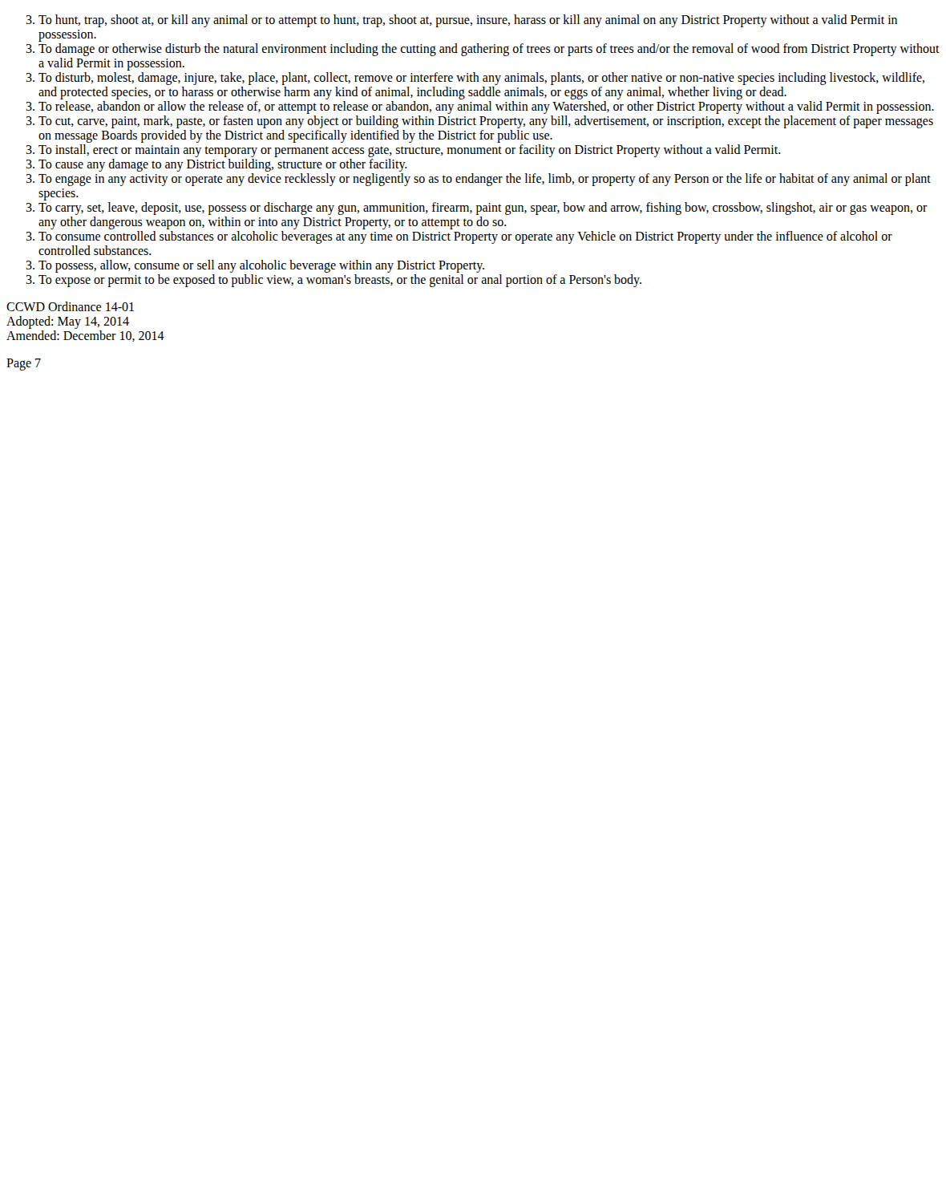To hunt, trap, shoot at, or kill any animal or to attempt to hunt, trap, shoot at, pursue, insure, harass or kill any animal on any District Property without a valid Permit in possession.
To damage or otherwise disturb the natural environment including the cutting and gathering of trees or parts of trees and/or the removal of wood from District Property without a valid Permit in possession.
To disturb, molest, damage, injure, take, place, plant, collect, remove or interfere with any animals, plants, or other native or non-native species including livestock, wildlife, and protected species, or to harass or otherwise harm any kind of animal, including saddle animals, or eggs of any animal, whether living or dead.
To release, abandon or allow the release of, or attempt to release or abandon, any animal within any Watershed, or other District Property without a valid Permit in possession.
To cut, carve, paint, mark, paste, or fasten upon any object or building within District Property, any bill, advertisement, or inscription, except the placement of paper messages on message Boards provided by the District and specifically identified by the District for public use.
To install, erect or maintain any temporary or permanent access gate, structure, monument or facility on District Property without a valid Permit.
To cause any damage to any District building, structure or other facility.
To engage in any activity or operate any device recklessly or negligently so as to endanger the life, limb, or property of any Person or the life or habitat of any animal or plant species.
To carry, set, leave, deposit, use, possess or discharge any gun, ammunition, firearm, paint gun, spear, bow and arrow, fishing bow, crossbow, slingshot, air or gas weapon, or any other dangerous weapon on, within or into any District Property, or to attempt to do so.
To consume controlled substances or alcoholic beverages at any time on District Property or operate any Vehicle on District Property under the influence of alcohol or controlled substances.
To possess, allow, consume or sell any alcoholic beverage within any District Property.
To expose or permit to be exposed to public view, a woman's breasts, or the genital or anal portion of a Person's body.
CCWD Ordinance 14-01
Adopted: May 14, 2014
Amended: December 10, 2014
Page 7